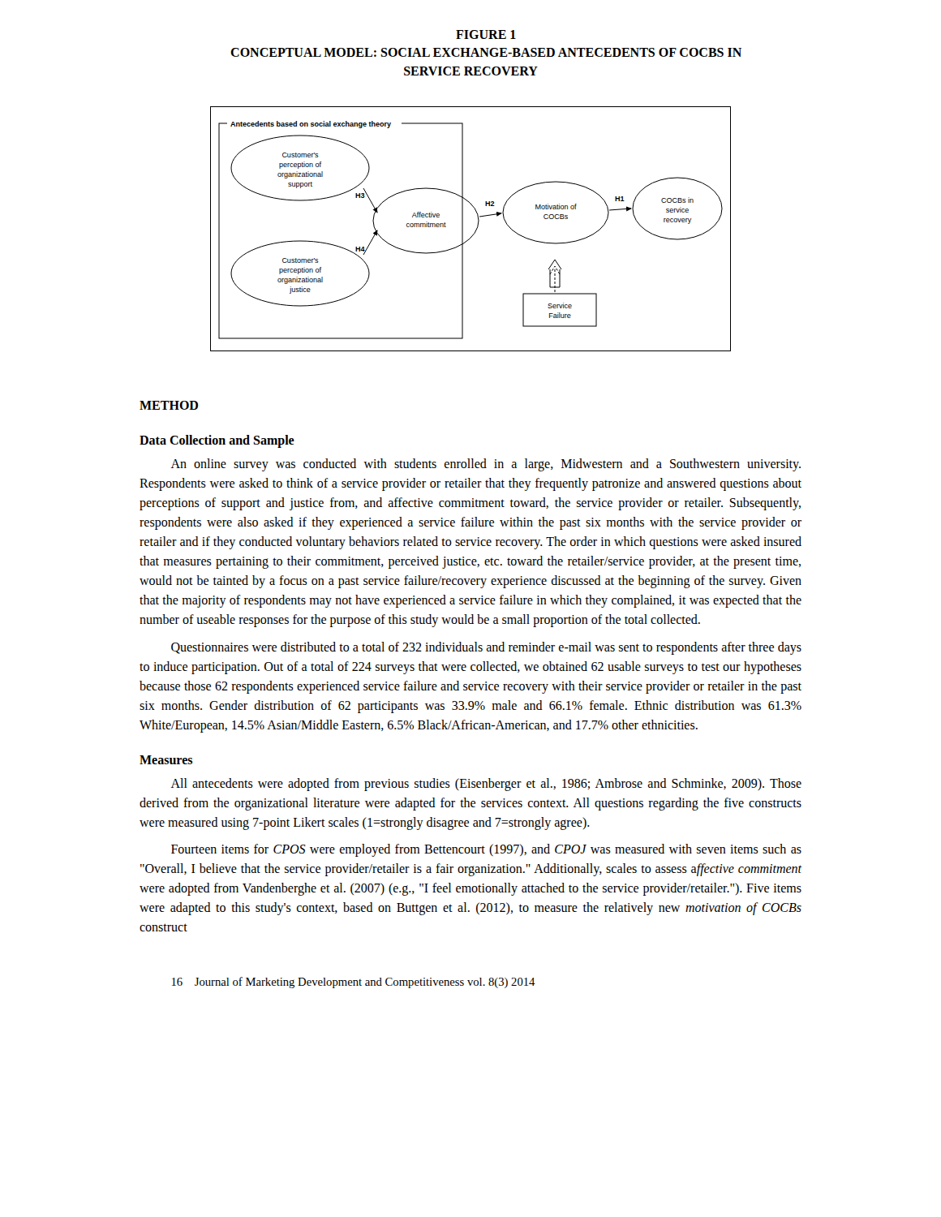FIGURE 1
CONCEPTUAL MODEL: SOCIAL EXCHANGE-BASED ANTECEDENTS OF COCBS IN
SERVICE RECOVERY
Antecedents based on social exchange theory Customer's perception of organizational support Customer's perception of organizational justice Affective commitment Motivation of COCBs COCBs in service recovery Service Failure H3 H4 H2 H1
METHOD
Data Collection and Sample
An online survey was conducted with students enrolled in a large, Midwestern and a Southwestern university. Respondents were asked to think of a service provider or retailer that they frequently patronize and answered questions about perceptions of support and justice from, and affective commitment toward, the service provider or retailer. Subsequently, respondents were also asked if they experienced a service failure within the past six months with the service provider or retailer and if they conducted voluntary behaviors related to service recovery. The order in which questions were asked insured that measures pertaining to their commitment, perceived justice, etc. toward the retailer/service provider, at the present time, would not be tainted by a focus on a past service failure/recovery experience discussed at the beginning of the survey. Given that the majority of respondents may not have experienced a service failure in which they complained, it was expected that the number of useable responses for the purpose of this study would be a small proportion of the total collected.
Questionnaires were distributed to a total of 232 individuals and reminder e-mail was sent to respondents after three days to induce participation. Out of a total of 224 surveys that were collected, we obtained 62 usable surveys to test our hypotheses because those 62 respondents experienced service failure and service recovery with their service provider or retailer in the past six months. Gender distribution of 62 participants was 33.9% male and 66.1% female. Ethnic distribution was 61.3% White/European, 14.5% Asian/Middle Eastern, 6.5% Black/African-American, and 17.7% other ethnicities.
Measures
All antecedents were adopted from previous studies (Eisenberger et al., 1986; Ambrose and Schminke, 2009). Those derived from the organizational literature were adapted for the services context. All questions regarding the five constructs were measured using 7-point Likert scales (1=strongly disagree and 7=strongly agree).
Fourteen items for CPOS were employed from Bettencourt (1997), and CPOJ was measured with seven items such as "Overall, I believe that the service provider/retailer is a fair organization." Additionally, scales to assess affective commitment were adopted from Vandenberghe et al. (2007) (e.g., "I feel emotionally attached to the service provider/retailer."). Five items were adapted to this study's context, based on Buttgen et al. (2012), to measure the relatively new motivation of COCBs construct
16 Journal of Marketing Development and Competitiveness vol. 8(3) 2014